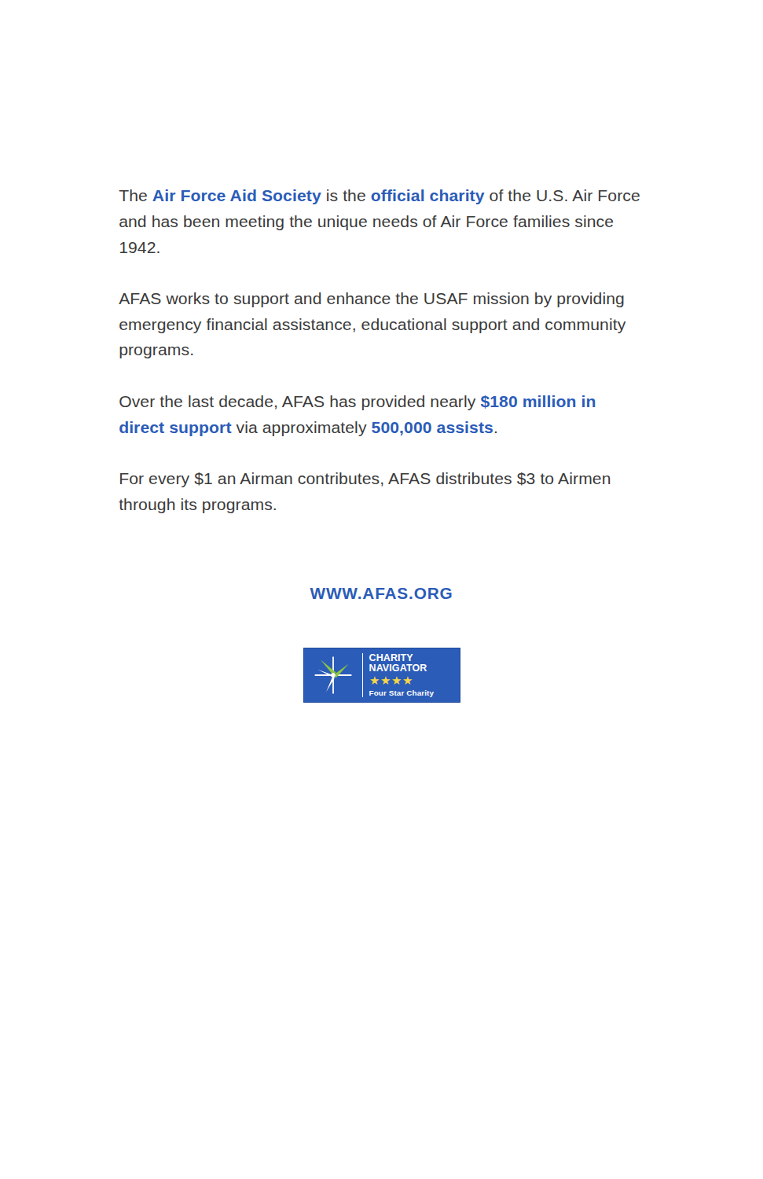The Air Force Aid Society is the official charity of the U.S. Air Force and has been meeting the unique needs of Air Force families since 1942.
AFAS works to support and enhance the USAF mission by providing emergency financial assistance, educational support and community programs.
Over the last decade, AFAS has provided nearly $180 million in direct support via approximately 500,000 assists.
For every $1 an Airman contributes, AFAS distributes $3 to Airmen through its programs.
WWW.AFAS.ORG
Charity
Navigator
★★★★
Four Star Charity